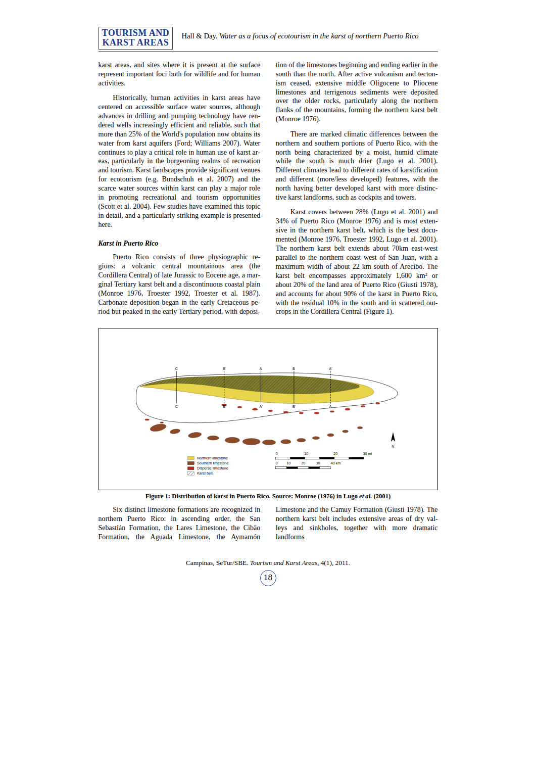TOURISM AND KARST AREAS
Hall & Day. Water as a focus of ecotourism in the karst of northern Puerto Rico
karst areas, and sites where it is present at the surface represent important foci both for wildlife and for human activities.
Historically, human activities in karst areas have centered on accessible surface water sources, although advances in drilling and pumping technology have rendered wells increasingly efficient and reliable, such that more than 25% of the World's population now obtains its water from karst aquifers (Ford; Williams 2007). Water continues to play a critical role in human use of karst areas, particularly in the burgeoning realms of recreation and tourism. Karst landscapes provide significant venues for ecotourism (e.g. Bundschuh et al. 2007) and the scarce water sources within karst can play a major role in promoting recreational and tourism opportunities (Scott et al. 2004). Few studies have examined this topic in detail, and a particularly striking example is presented here.
Karst in Puerto Rico
Puerto Rico consists of three physiographic regions: a volcanic central mountainous area (the Cordillera Central) of late Jurassic to Eocene age, a marginal Tertiary karst belt and a discontinuous coastal plain (Monroe 1976, Troester 1992, Troester et al. 1987). Carbonate deposition began in the early Cretaceous period but peaked in the early Tertiary period, with deposition of the limestones beginning and ending earlier in the south than the north. After active volcanism and tectonism ceased, extensive middle Oligocene to Pliocene limestones and terrigenous sediments were deposited over the older rocks, particularly along the northern flanks of the mountains, forming the northern karst belt (Monroe 1976).
There are marked climatic differences between the northern and southern portions of Puerto Rico, with the north being characterized by a moist, humid climate while the south is much drier (Lugo et al. 2001). Different climates lead to different rates of karstification and different (more/less developed) features, with the north having better developed karst with more distinctive karst landforms, such as cockpits and towers.
Karst covers between 28% (Lugo et al. 2001) and 34% of Puerto Rico (Monroe 1976) and is most extensive in the northern karst belt, which is the best documented (Monroe 1976, Troester 1992, Lugo et al. 2001). The northern karst belt extends about 70km east-west parallel to the northern coast west of San Juan, with a maximum width of about 22 km south of Arecibo. The karst belt encompasses approximately 1,600 km² or about 20% of the land area of Puerto Rico (Giusti 1978), and accounts for about 90% of the karst in Puerto Rico, with the residual 10% in the south and in scattered outcrops in the Cordillera Central (Figure 1).
C C' B' B' A A' B B' A' A N Northern limestone Southern limestone Disperse limestone Karst belt 0 10 20 30 mi 0 10 20 30 40 km
Figure 1: Distribution of karst in Puerto Rico. Source: Monroe (1976) in Lugo et al. (2001)
Six distinct limestone formations are recognized in northern Puerto Rico: in ascending order, the San Sebastián Formation, the Lares Limestone, the Cibäo Formation, the Aguada Limestone, the Aymamón Limestone and the Camuy Formation (Giusti 1978). The northern karst belt includes extensive areas of dry valleys and sinkholes, together with more dramatic landforms
Campinas, SeTur/SBE. Tourism and Karst Areas, 4(1), 2011.
18